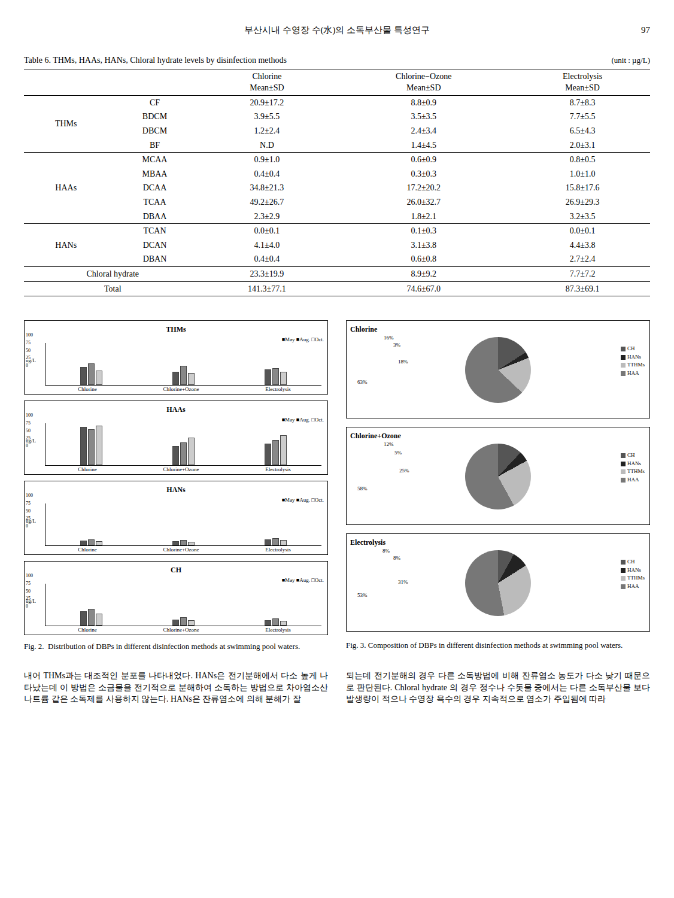부산시내 수영장 수(水)의 소독부산물 특성연구
97
Table 6. THMs, HAAs, HANs, Chloral hydrate levels by disinfection methods
(unit : µg/L)
| | Chlorine Mean±SD | Chlorine−Ozone Mean±SD | Electrolysis Mean±SD |
| --- | --- | --- | --- |
| THMs | CF | 20.9±17.2 | 8.8±0.9 | 8.7±8.3 |
| BDCM | 3.9±5.5 | 3.5±3.5 | 7.7±5.5 |
| DBCM | 1.2±2.4 | 2.4±3.4 | 6.5±4.3 |
| BF | N.D | 1.4±4.5 | 2.0±3.1 |
| HAAs | MCAA | 0.9±1.0 | 0.6±0.9 | 0.8±0.5 |
| MBAA | 0.4±0.4 | 0.3±0.3 | 1.0±1.0 |
| DCAA | 34.8±21.3 | 17.2±20.2 | 15.8±17.6 |
| TCAA | 49.2±26.7 | 26.0±32.7 | 26.9±29.3 |
| DBAA | 2.3±2.9 | 1.8±2.1 | 3.2±3.5 |
| HANs | TCAN | 0.0±0.1 | 0.1±0.3 | 0.0±0.1 |
| DCAN | 4.1±4.0 | 3.1±3.8 | 4.4±3.8 |
| DBAN | 0.4±0.4 | 0.6±0.8 | 2.7±2.4 |
| Chloral hydrate | 23.3±19.9 | 8.9±9.2 | 7.7±7.2 |
| Total | 141.3±77.1 | 74.6±67.0 | 87.3±69.1 |
THMs
■May ■Aug. □Oct.
100
75
50
25
0
Chlorine Chlorine+Ozone Electrolysis
ug/L
HAAs
■May ■Aug. □Oct.
100
75
50
25
0
Chlorine Chlorine+Ozone Electrolysis
ug/L
HANs
■May ■Aug. □Oct.
100
75
50
25
0
Chlorine Chlorine+Ozone Electrolysis
ug/L
CH
■May ■Aug. □Oct.
100
75
50
25
0
Chlorine Chlorine+Ozone Electrolysis
ug/L
Fig. 2. Distribution of DBPs in different disinfection methods at swimming pool waters.
Chlorine
16%
3%
18%
63%
CH
HANs
TTHMs
HAA
Chlorine+Ozone
12%
5%
25%
58%
CH
HANs
TTHMs
HAA
Electrolysis
8%
8%
31%
53%
CH
HANs
TTHMs
HAA
Fig. 3. Composition of DBPs in different disinfection methods at swimming pool waters.
내어 THMs과는 대조적인 분포를 나타내었다. HANs은 전기분해에서 다소 높게 나타났는데 이 방법은 소금물을 전기적으로 분해하여 소독하는 방법으로 차아염소산나트륨 같은 소독제를 사용하지 않는다. HANs은 잔류염소에 의해 분해가 잘
되는데 전기분해의 경우 다른 소독방법에 비해 잔류염소 농도가 다소 낮기 때문으로 판단된다. Chloral hydrate 의 경우 정수나 수돗물 중에서는 다른 소독부산물 보다 발생량이 적으나 수영장 욕수의 경우 지속적으로 염소가 주입됨에 따라